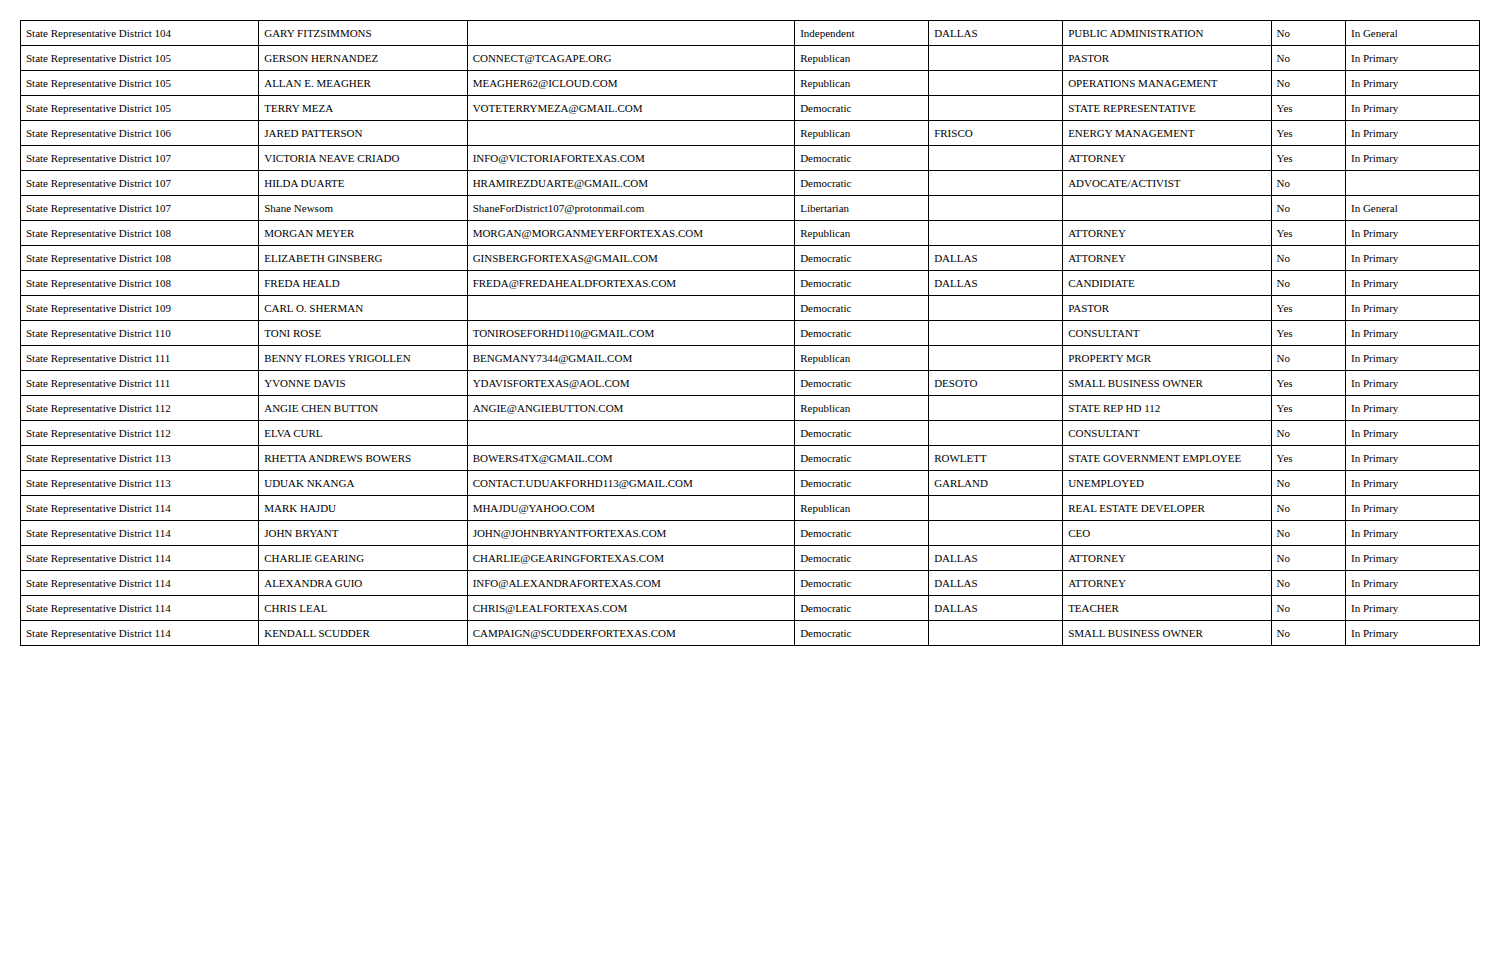| State Representative District 104 | GARY FITZSIMMONS | | Independent | DALLAS | PUBLIC ADMINISTRATION | No | In General |
| State Representative District 105 | GERSON HERNANDEZ | CONNECT@TCAGAPE.ORG | Republican | | PASTOR | No | In Primary |
| State Representative District 105 | ALLAN E. MEAGHER | MEAGHER62@ICLOUD.COM | Republican | | OPERATIONS MANAGEMENT | No | In Primary |
| State Representative District 105 | TERRY MEZA | VOTETERRYMEZA@GMAIL.COM | Democratic | | STATE REPRESENTATIVE | Yes | In Primary |
| State Representative District 106 | JARED PATTERSON | | Republican | FRISCO | ENERGY MANAGEMENT | Yes | In Primary |
| State Representative District 107 | VICTORIA NEAVE CRIADO | INFO@VICTORIAFORTEXAS.COM | Democratic | | ATTORNEY | Yes | In Primary |
| State Representative District 107 | HILDA DUARTE | HRAMIREZDUARTE@GMAIL.COM | Democratic | | ADVOCATE/ACTIVIST | No | |
| State Representative District 107 | Shane Newsom | ShaneForDistrict107@protonmail.com | Libertarian | | | No | In General |
| State Representative District 108 | MORGAN MEYER | MORGAN@MORGANMEYERFORTEXAS.COM | Republican | | ATTORNEY | Yes | In Primary |
| State Representative District 108 | ELIZABETH GINSBERG | GINSBERGFORTEXAS@GMAIL.COM | Democratic | DALLAS | ATTORNEY | No | In Primary |
| State Representative District 108 | FREDA HEALD | FREDA@FREDAHEALDFORTEXAS.COM | Democratic | DALLAS | CANDIDIATE | No | In Primary |
| State Representative District 109 | CARL O. SHERMAN | | Democratic | | PASTOR | Yes | In Primary |
| State Representative District 110 | TONI ROSE | TONIROSEFORHD110@GMAIL.COM | Democratic | | CONSULTANT | Yes | In Primary |
| State Representative District 111 | BENNY FLORES YRIGOLLEN | BENGMANY7344@GMAIL.COM | Republican | | PROPERTY MGR | No | In Primary |
| State Representative District 111 | YVONNE DAVIS | YDAVISFORTEXAS@AOL.COM | Democratic | DESOTO | SMALL BUSINESS OWNER | Yes | In Primary |
| State Representative District 112 | ANGIE CHEN BUTTON | ANGIE@ANGIEBUTTON.COM | Republican | | STATE REP HD 112 | Yes | In Primary |
| State Representative District 112 | ELVA CURL | | Democratic | | CONSULTANT | No | In Primary |
| State Representative District 113 | RHETTA ANDREWS BOWERS | BOWERS4TX@GMAIL.COM | Democratic | ROWLETT | STATE GOVERNMENT EMPLOYEE | Yes | In Primary |
| State Representative District 113 | UDUAK NKANGA | CONTACT.UDUAKFORHD113@GMAIL.COM | Democratic | GARLAND | UNEMPLOYED | No | In Primary |
| State Representative District 114 | MARK HAJDU | MHAJDU@YAHOO.COM | Republican | | REAL ESTATE DEVELOPER | No | In Primary |
| State Representative District 114 | JOHN BRYANT | JOHN@JOHNBRYANTFORTEXAS.COM | Democratic | | CEO | No | In Primary |
| State Representative District 114 | CHARLIE GEARING | CHARLIE@GEARINGFORTEXAS.COM | Democratic | DALLAS | ATTORNEY | No | In Primary |
| State Representative District 114 | ALEXANDRA GUIO | INFO@ALEXANDRAFORTEXAS.COM | Democratic | DALLAS | ATTORNEY | No | In Primary |
| State Representative District 114 | CHRIS LEAL | CHRIS@LEALFORTEXAS.COM | Democratic | DALLAS | TEACHER | No | In Primary |
| State Representative District 114 | KENDALL SCUDDER | CAMPAIGN@SCUDDERFORTEXAS.COM | Democratic | | SMALL BUSINESS OWNER | No | In Primary |